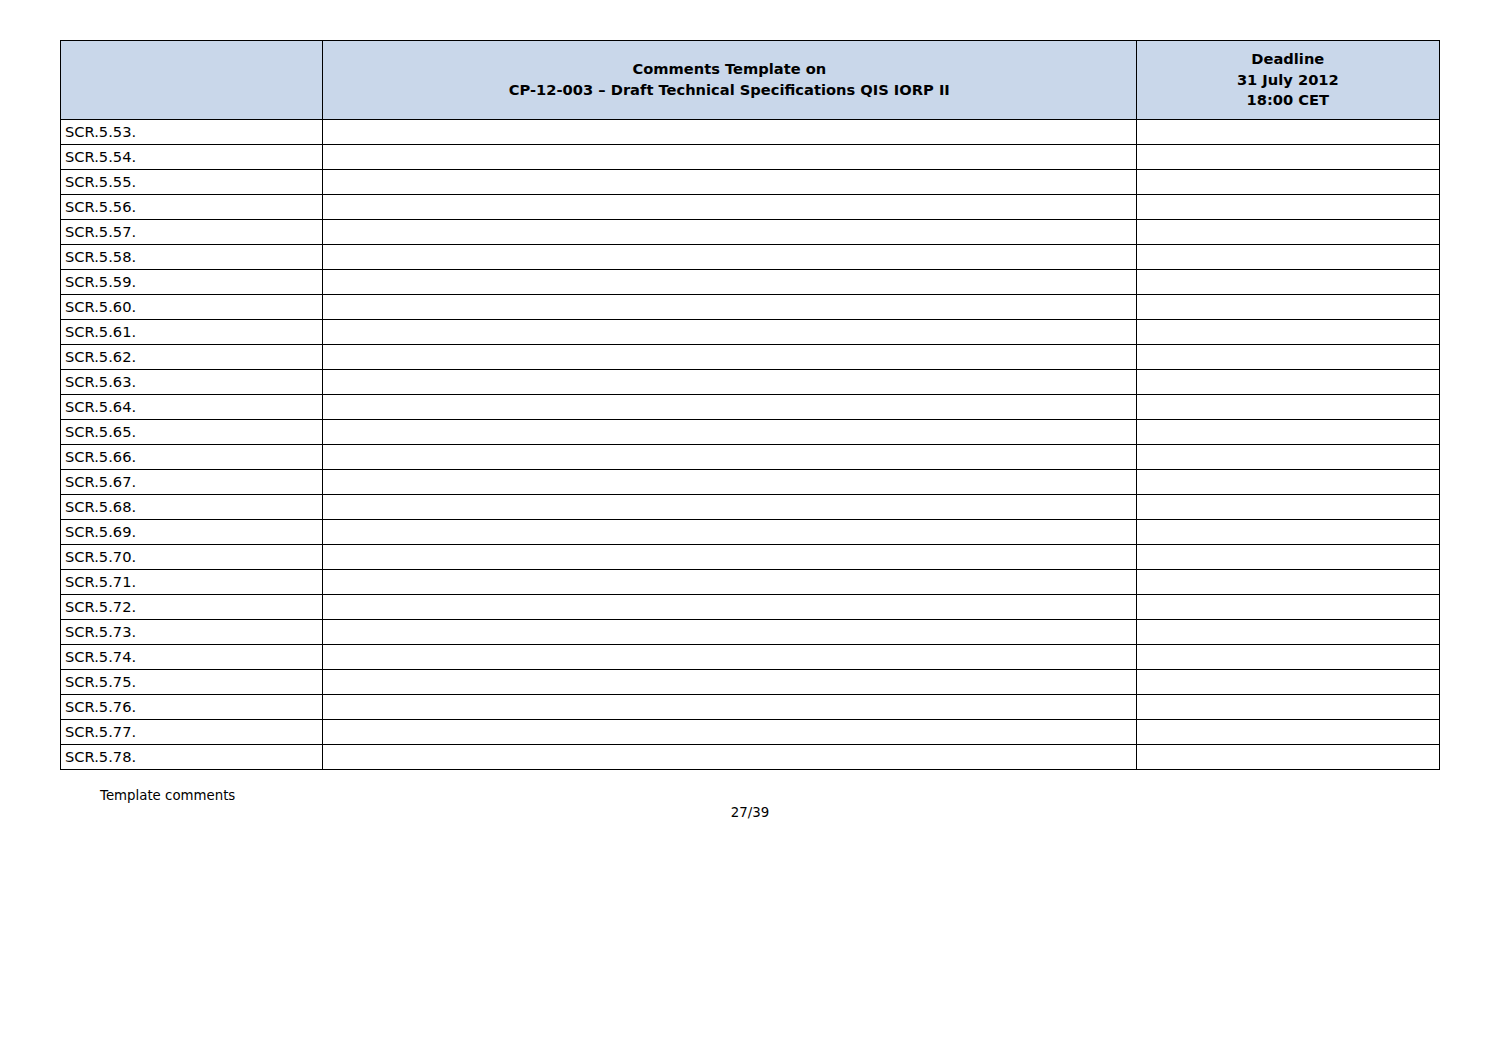| | Comments Template on CP-12-003 – Draft Technical Specifications QIS IORP II | Deadline 31 July 2012 18:00 CET |
| --- | --- | --- |
| SCR.5.53. | | |
| SCR.5.54. | | |
| SCR.5.55. | | |
| SCR.5.56. | | |
| SCR.5.57. | | |
| SCR.5.58. | | |
| SCR.5.59. | | |
| SCR.5.60. | | |
| SCR.5.61. | | |
| SCR.5.62. | | |
| SCR.5.63. | | |
| SCR.5.64. | | |
| SCR.5.65. | | |
| SCR.5.66. | | |
| SCR.5.67. | | |
| SCR.5.68. | | |
| SCR.5.69. | | |
| SCR.5.70. | | |
| SCR.5.71. | | |
| SCR.5.72. | | |
| SCR.5.73. | | |
| SCR.5.74. | | |
| SCR.5.75. | | |
| SCR.5.76. | | |
| SCR.5.77. | | |
| SCR.5.78. | | |
Template comments
27/39